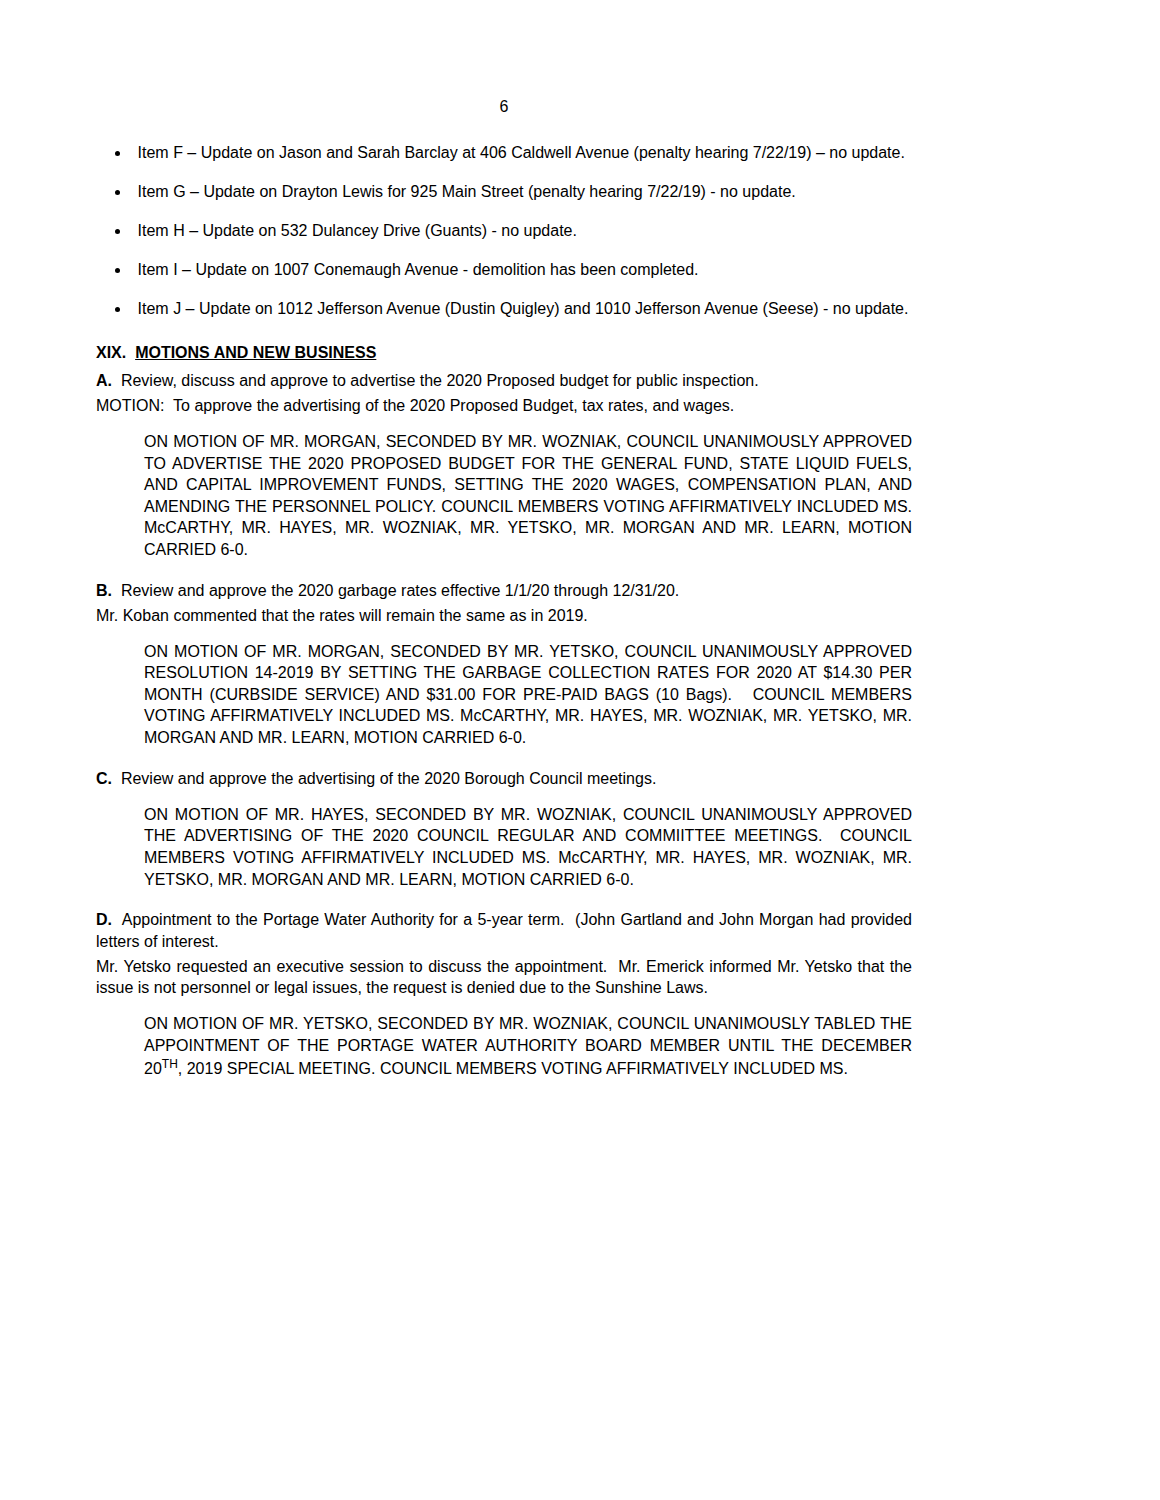6
Item F – Update on Jason and Sarah Barclay at 406 Caldwell Avenue (penalty hearing 7/22/19) – no update.
Item G – Update on Drayton Lewis for 925 Main Street (penalty hearing 7/22/19) - no update.
Item H – Update on 532 Dulancey Drive (Guants) - no update.
Item I – Update on 1007 Conemaugh Avenue - demolition has been completed.
Item J – Update on 1012 Jefferson Avenue (Dustin Quigley) and 1010 Jefferson Avenue (Seese) - no update.
XIX. MOTIONS AND NEW BUSINESS
A. Review, discuss and approve to advertise the 2020 Proposed budget for public inspection.
MOTION: To approve the advertising of the 2020 Proposed Budget, tax rates, and wages.
ON MOTION OF MR. MORGAN, SECONDED BY MR. WOZNIAK, COUNCIL UNANIMOUSLY APPROVED TO ADVERTISE THE 2020 PROPOSED BUDGET FOR THE GENERAL FUND, STATE LIQUID FUELS, AND CAPITAL IMPROVEMENT FUNDS, SETTING THE 2020 WAGES, COMPENSATION PLAN, AND AMENDING THE PERSONNEL POLICY. COUNCIL MEMBERS VOTING AFFIRMATIVELY INCLUDED MS. McCARTHY, MR. HAYES, MR. WOZNIAK, MR. YETSKO, MR. MORGAN AND MR. LEARN, MOTION CARRIED 6-0.
B. Review and approve the 2020 garbage rates effective 1/1/20 through 12/31/20.
Mr. Koban commented that the rates will remain the same as in 2019.
ON MOTION OF MR. MORGAN, SECONDED BY MR. YETSKO, COUNCIL UNANIMOUSLY APPROVED RESOLUTION 14-2019 BY SETTING THE GARBAGE COLLECTION RATES FOR 2020 AT $14.30 PER MONTH (CURBSIDE SERVICE) AND $31.00 FOR PRE-PAID BAGS (10 Bags). COUNCIL MEMBERS VOTING AFFIRMATIVELY INCLUDED MS. McCARTHY, MR. HAYES, MR. WOZNIAK, MR. YETSKO, MR. MORGAN AND MR. LEARN, MOTION CARRIED 6-0.
C. Review and approve the advertising of the 2020 Borough Council meetings.
ON MOTION OF MR. HAYES, SECONDED BY MR. WOZNIAK, COUNCIL UNANIMOUSLY APPROVED THE ADVERTISING OF THE 2020 COUNCIL REGULAR AND COMMIITTEE MEETINGS. COUNCIL MEMBERS VOTING AFFIRMATIVELY INCLUDED MS. McCARTHY, MR. HAYES, MR. WOZNIAK, MR. YETSKO, MR. MORGAN AND MR. LEARN, MOTION CARRIED 6-0.
D. Appointment to the Portage Water Authority for a 5-year term. (John Gartland and John Morgan had provided letters of interest.
Mr. Yetsko requested an executive session to discuss the appointment. Mr. Emerick informed Mr. Yetsko that the issue is not personnel or legal issues, the request is denied due to the Sunshine Laws.
ON MOTION OF MR. YETSKO, SECONDED BY MR. WOZNIAK, COUNCIL UNANIMOUSLY TABLED THE APPOINTMENT OF THE PORTAGE WATER AUTHORITY BOARD MEMBER UNTIL THE DECEMBER 20TH, 2019 SPECIAL MEETING. COUNCIL MEMBERS VOTING AFFIRMATIVELY INCLUDED MS.